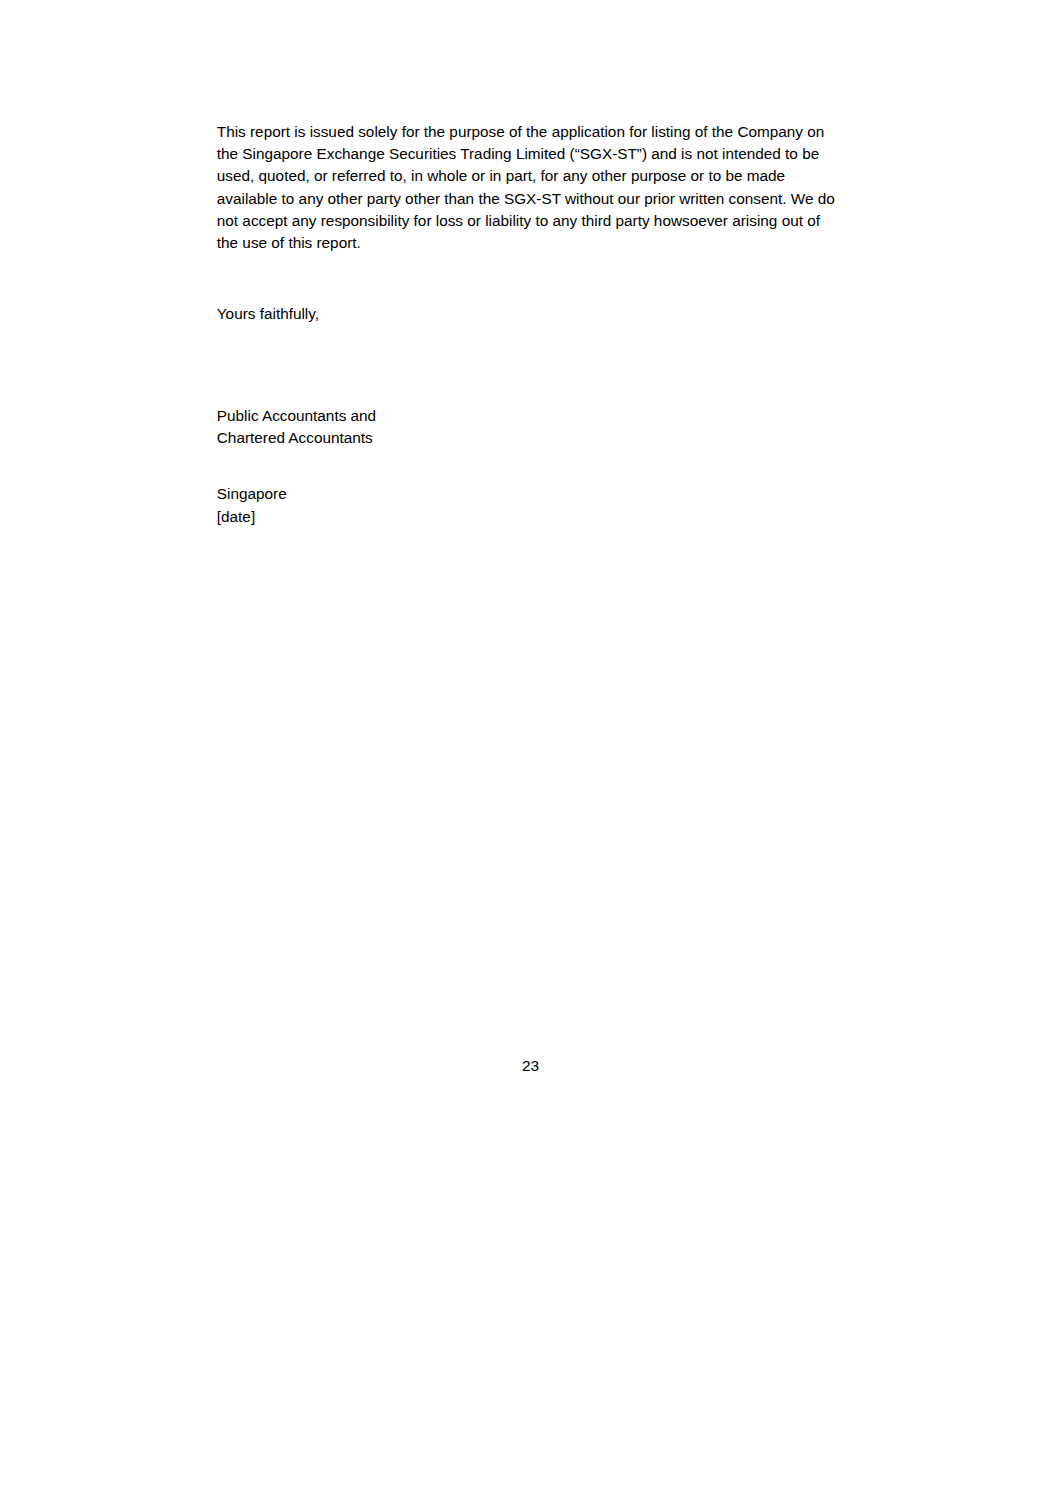This report is issued solely for the purpose of the application for listing of the Company on the Singapore Exchange Securities Trading Limited (“SGX-ST”) and is not intended to be used, quoted, or referred to, in whole or in part, for any other purpose or to be made available to any other party other than the SGX-ST without our prior written consent. We do not accept any responsibility for loss or liability to any third party howsoever arising out of the use of this report.
Yours faithfully,
Public Accountants and Chartered Accountants
Singapore [date]
23